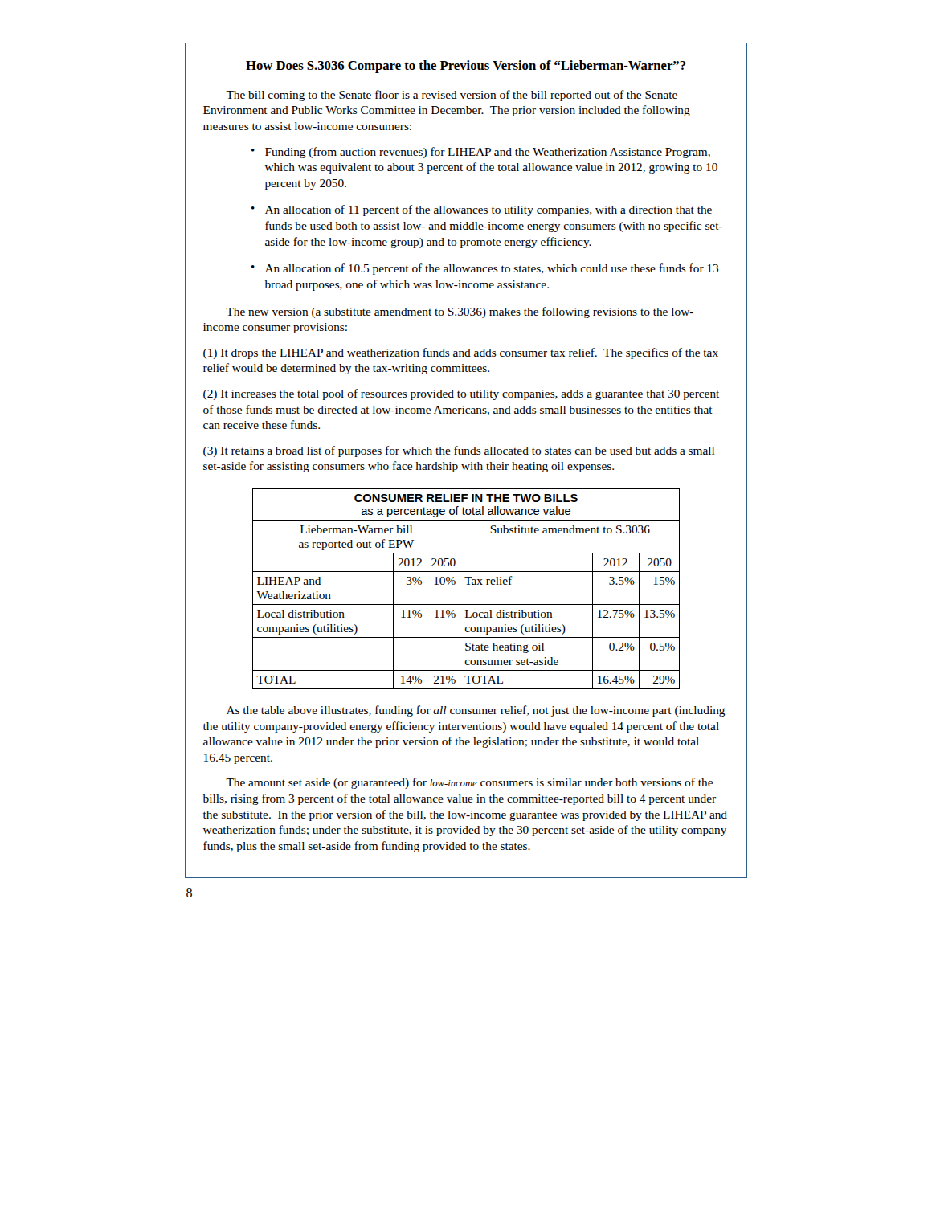How Does S.3036 Compare to the Previous Version of “Lieberman-Warner”?
The bill coming to the Senate floor is a revised version of the bill reported out of the Senate Environment and Public Works Committee in December. The prior version included the following measures to assist low-income consumers:
Funding (from auction revenues) for LIHEAP and the Weatherization Assistance Program, which was equivalent to about 3 percent of the total allowance value in 2012, growing to 10 percent by 2050.
An allocation of 11 percent of the allowances to utility companies, with a direction that the funds be used both to assist low- and middle-income energy consumers (with no specific set-aside for the low-income group) and to promote energy efficiency.
An allocation of 10.5 percent of the allowances to states, which could use these funds for 13 broad purposes, one of which was low-income assistance.
The new version (a substitute amendment to S.3036) makes the following revisions to the low-income consumer provisions:
(1) It drops the LIHEAP and weatherization funds and adds consumer tax relief. The specifics of the tax relief would be determined by the tax-writing committees.
(2) It increases the total pool of resources provided to utility companies, adds a guarantee that 30 percent of those funds must be directed at low-income Americans, and adds small businesses to the entities that can receive these funds.
(3) It retains a broad list of purposes for which the funds allocated to states can be used but adds a small set-aside for assisting consumers who face hardship with their heating oil expenses.
| CONSUMER RELIEF IN THE TWO BILLS |
| as a percentage of total allowance value |
| Lieberman-Warner bill as reported out of EPW | Substitute amendment to S.3036 |
| | 2012 | 2050 | | 2012 | 2050 |
| LIHEAP and Weatherization | 3% | 10% | Tax relief | 3.5% | 15% |
| Local distribution companies (utilities) | 11% | 11% | Local distribution companies (utilities) | 12.75% | 13.5% |
| | | | State heating oil consumer set-aside | 0.2% | 0.5% |
| TOTAL | 14% | 21% | TOTAL | 16.45% | 29% |
As the table above illustrates, funding for all consumer relief, not just the low-income part (including the utility company-provided energy efficiency interventions) would have equaled 14 percent of the total allowance value in 2012 under the prior version of the legislation; under the substitute, it would total 16.45 percent.
The amount set aside (or guaranteed) for low-income consumers is similar under both versions of the bills, rising from 3 percent of the total allowance value in the committee-reported bill to 4 percent under the substitute. In the prior version of the bill, the low-income guarantee was provided by the LIHEAP and weatherization funds; under the substitute, it is provided by the 30 percent set-aside of the utility company funds, plus the small set-aside from funding provided to the states.
8